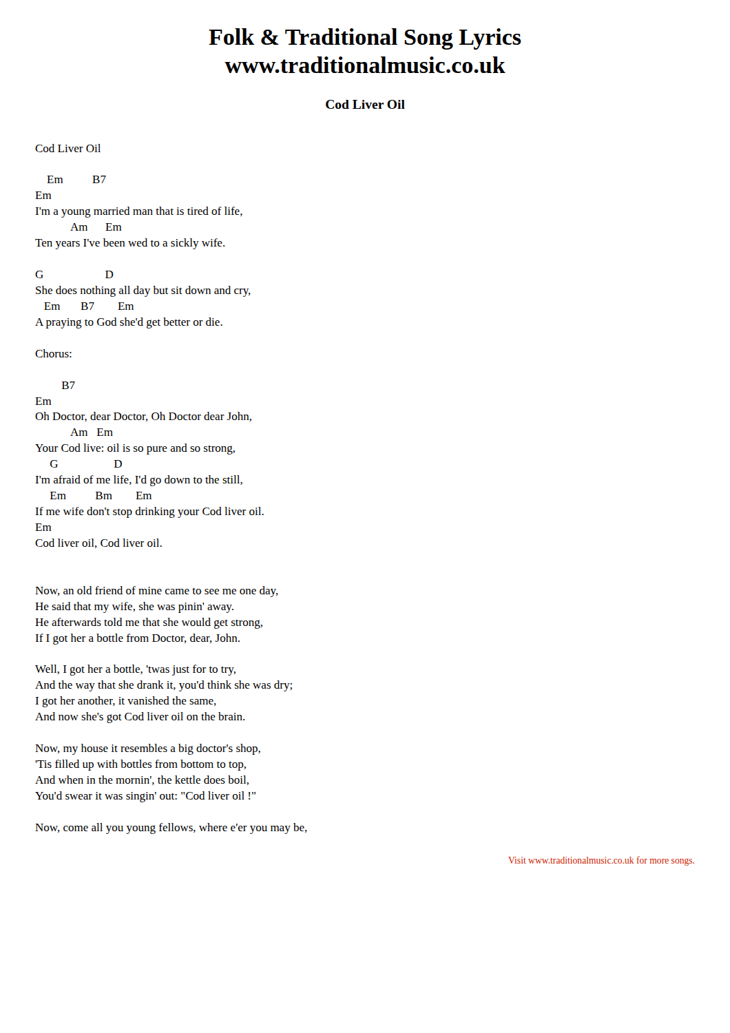Folk & Traditional Song Lyricswww.traditionalmusic.co.uk
Cod Liver Oil
Cod Liver Oil

    Em          B7
Em
I'm a young married man that is tired of life,
            Am      Em
Ten years I've been wed to a sickly wife.

G                     D
She does nothing all day but sit down and cry,
   Em       B7        Em
A praying to God she'd get better or die.

Chorus:

         B7
Em
Oh Doctor, dear Doctor, Oh Doctor dear John,
            Am   Em
Your Cod live: oil is so pure and so strong,
     G                   D
I'm afraid of me life, I'd go down to the still,
     Em          Bm        Em
If me wife don't stop drinking your Cod liver oil.
Em
Cod liver oil, Cod liver oil.


Now, an old friend of mine came to see me one day,
He said that my wife, she was pinin' away.
He afterwards told me that she would get strong,
If I got her a bottle from Doctor, dear, John.

Well, I got her a bottle, 'twas just for to try,
And the way that she drank it, you'd think she was dry;
I got her another, it vanished the same,
And now she's got Cod liver oil on the brain.

Now, my house it resembles a big doctor's shop,
'Tis filled up with bottles from bottom to top,
And when in the mornin', the kettle does boil,
You'd swear it was singin' out: "Cod liver oil !"

Now, come all you young fellows, where e'er you may be,
Visit www.traditionalmusic.co.uk for more songs.